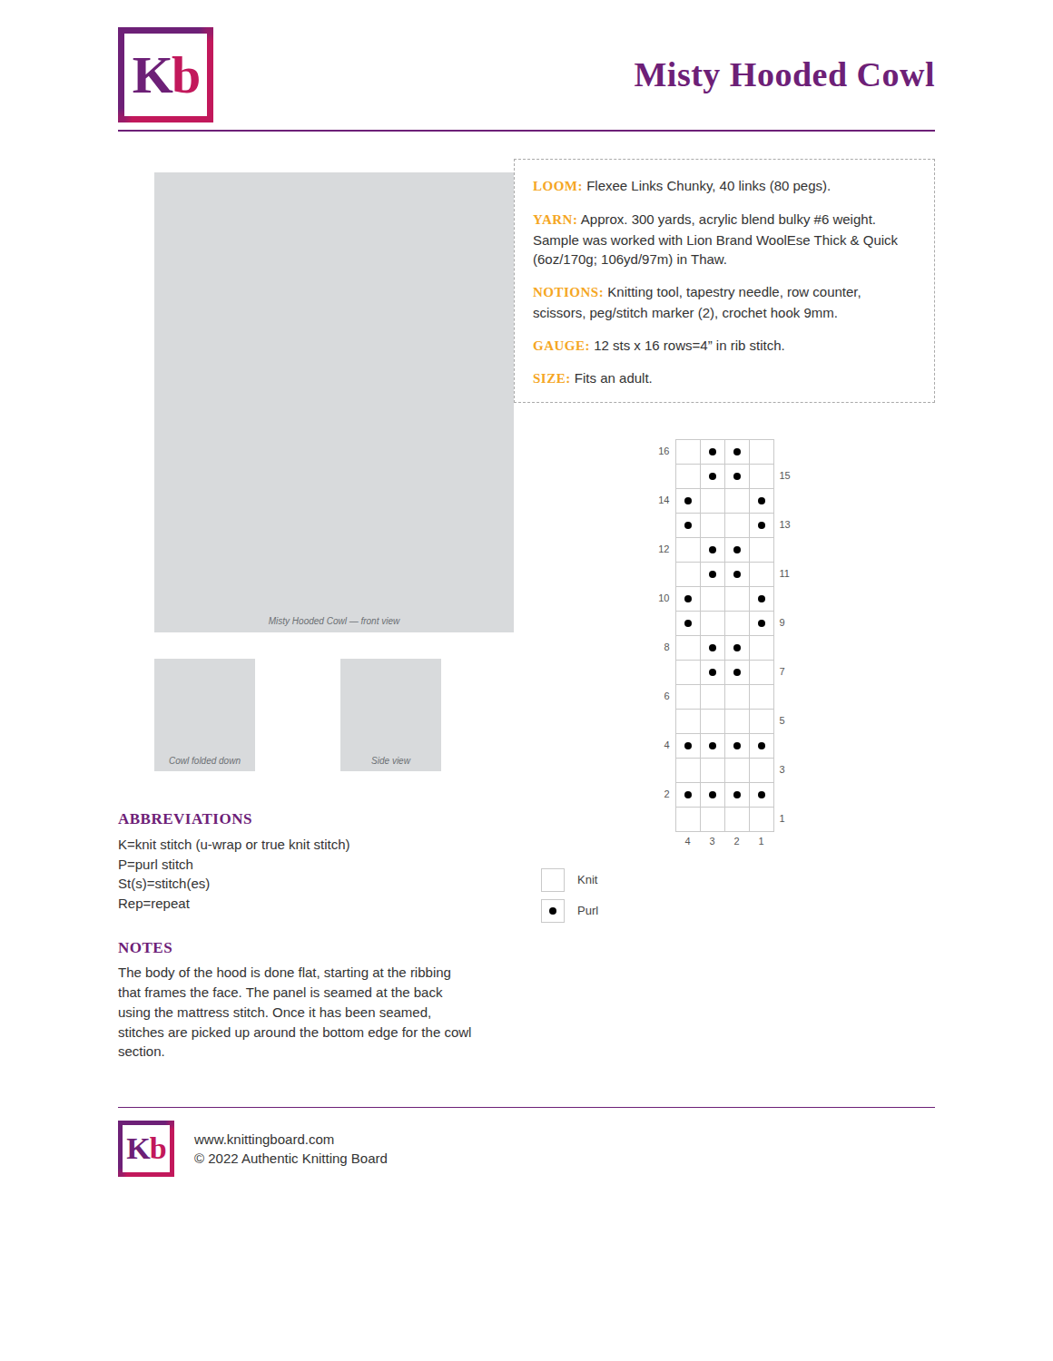Kb
Misty Hooded Cowl
Misty Hooded Cowl — front view
Cowl folded down
Side view
ABBREVIATIONS
K=knit stitch (u-wrap or true knit stitch)
P=purl stitch
St(s)=stitch(es)
Rep=repeat
NOTES
The body of the hood is done flat, starting at the ribbing that frames the face. The panel is seamed at the back using the mattress stitch. Once it has been seamed, stitches are picked up around the bottom edge for the cowl section.
LOOM: Flexee Links Chunky, 40 links (80 pegs).
YARN: Approx. 300 yards, acrylic blend bulky #6 weight. Sample was worked with Lion Brand WoolEse Thick & Quick (6oz/170g; 106yd/97m) in Thaw.
NOTIONS: Knitting tool, tapestry needle, row counter, scissors, peg/stitch marker (2), crochet hook 9mm.
GAUGE: 12 sts x 16 rows=4” in rib stitch.
SIZE: Fits an adult.
| 16 | | | | | |
| | | | | | 15 |
| 14 | | | | | |
| | | | | | 13 |
| 12 | | | | | |
| | | | | | 11 |
| 10 | | | | | |
| | | | | | 9 |
| 8 | | | | | |
| | | | | | 7 |
| 6 | | | | | |
| | | | | | 5 |
| 4 | | | | | |
| | | | | | 3 |
| 2 | | | | | |
| | | | | | 1 |
| | 4 | 3 | 2 | 1 | |
Knit
Purl
Kb
www.knittingboard.com
© 2022 Authentic Knitting Board